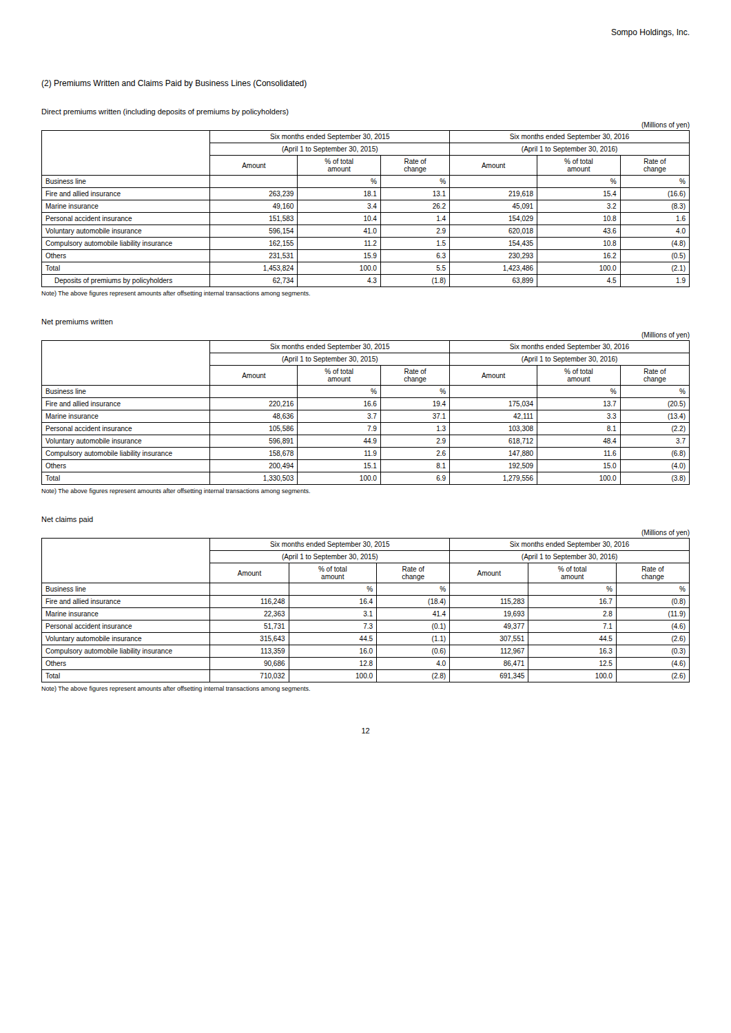Sompo Holdings, Inc.
(2) Premiums Written and Claims Paid by Business Lines (Consolidated)
Direct premiums written (including deposits of premiums by policyholders)
(Millions of yen)
| | Six months ended September 30, 2015 | Six months ended September 30, 2016 |
| --- | --- | --- |
| (April 1 to September 30, 2015) | (April 1 to September 30, 2016) |
| Amount | % of total amount | Rate of change | Amount | % of total amount | Rate of change |
| Business line | | % | % | | % | % |
| Fire and allied insurance | 263,239 | 18.1 | 13.1 | 219,618 | 15.4 | (16.6) |
| Marine insurance | 49,160 | 3.4 | 26.2 | 45,091 | 3.2 | (8.3) |
| Personal accident insurance | 151,583 | 10.4 | 1.4 | 154,029 | 10.8 | 1.6 |
| Voluntary automobile insurance | 596,154 | 41.0 | 2.9 | 620,018 | 43.6 | 4.0 |
| Compulsory automobile liability insurance | 162,155 | 11.2 | 1.5 | 154,435 | 10.8 | (4.8) |
| Others | 231,531 | 15.9 | 6.3 | 230,293 | 16.2 | (0.5) |
| Total | 1,453,824 | 100.0 | 5.5 | 1,423,486 | 100.0 | (2.1) |
| Deposits of premiums by policyholders | 62,734 | 4.3 | (1.8) | 63,899 | 4.5 | 1.9 |
Note) The above figures represent amounts after offsetting internal transactions among segments.
Net premiums written
(Millions of yen)
| | Six months ended September 30, 2015 | Six months ended September 30, 2016 |
| --- | --- | --- |
| (April 1 to September 30, 2015) | (April 1 to September 30, 2016) |
| Amount | % of total amount | Rate of change | Amount | % of total amount | Rate of change |
| Business line | | % | % | | % | % |
| Fire and allied insurance | 220,216 | 16.6 | 19.4 | 175,034 | 13.7 | (20.5) |
| Marine insurance | 48,636 | 3.7 | 37.1 | 42,111 | 3.3 | (13.4) |
| Personal accident insurance | 105,586 | 7.9 | 1.3 | 103,308 | 8.1 | (2.2) |
| Voluntary automobile insurance | 596,891 | 44.9 | 2.9 | 618,712 | 48.4 | 3.7 |
| Compulsory automobile liability insurance | 158,678 | 11.9 | 2.6 | 147,880 | 11.6 | (6.8) |
| Others | 200,494 | 15.1 | 8.1 | 192,509 | 15.0 | (4.0) |
| Total | 1,330,503 | 100.0 | 6.9 | 1,279,556 | 100.0 | (3.8) |
Note) The above figures represent amounts after offsetting internal transactions among segments.
Net claims paid
(Millions of yen)
| | Six months ended September 30, 2015 | Six months ended September 30, 2016 |
| --- | --- | --- |
| (April 1 to September 30, 2015) | (April 1 to September 30, 2016) |
| Amount | % of total amount | Rate of change | Amount | % of total amount | Rate of change |
| Business line | | % | % | | % | % |
| Fire and allied insurance | 116,248 | 16.4 | (18.4) | 115,283 | 16.7 | (0.8) |
| Marine insurance | 22,363 | 3.1 | 41.4 | 19,693 | 2.8 | (11.9) |
| Personal accident insurance | 51,731 | 7.3 | (0.1) | 49,377 | 7.1 | (4.6) |
| Voluntary automobile insurance | 315,643 | 44.5 | (1.1) | 307,551 | 44.5 | (2.6) |
| Compulsory automobile liability insurance | 113,359 | 16.0 | (0.6) | 112,967 | 16.3 | (0.3) |
| Others | 90,686 | 12.8 | 4.0 | 86,471 | 12.5 | (4.6) |
| Total | 710,032 | 100.0 | (2.8) | 691,345 | 100.0 | (2.6) |
Note) The above figures represent amounts after offsetting internal transactions among segments.
12